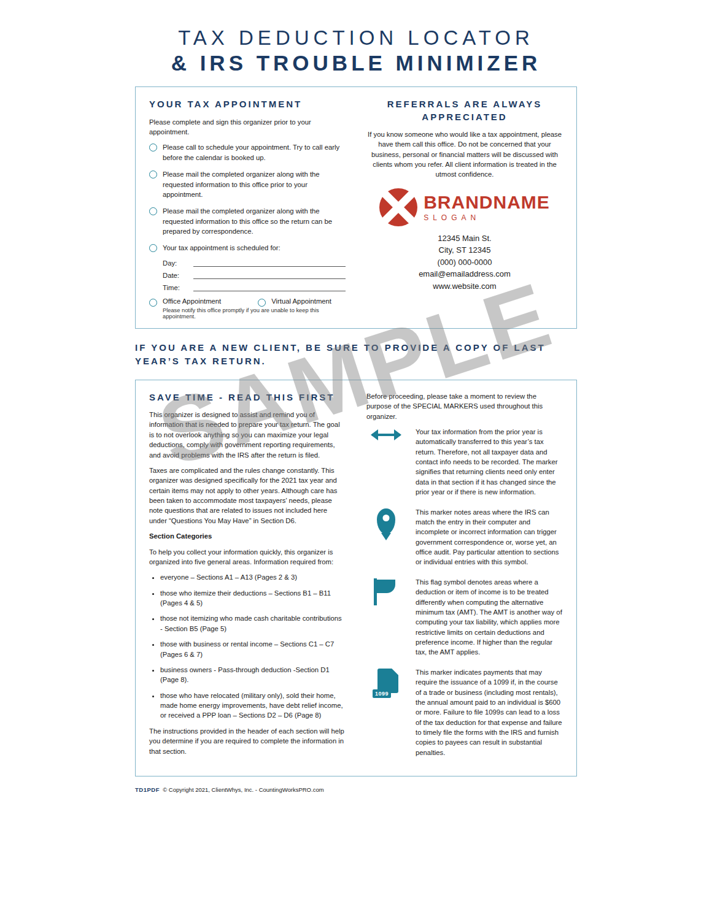SAMPLE
TAX DEDUCTION LOCATOR& IRS TROUBLE MINIMIZER
YOUR TAX APPOINTMENT
Please complete and sign this organizer prior to your appointment.
Please call to schedule your appointment. Try to call early before the calendar is booked up.
Please mail the completed organizer along with the requested information to this office prior to your appointment.
Please mail the completed organizer along with the requested information to this office so the return can be prepared by correspondence.
Your tax appointment is scheduled for:
Day:
Date:
Time:
Office Appointment
Virtual Appointment
Please notify this office promptly if you are unable to keep this appointment.
REFERRALS ARE ALWAYS APPRECIATED
If you know someone who would like a tax appointment, please have them call this office. Do not be concerned that your business, personal or financial matters will be discussed with clients whom you refer. All client information is treated in the utmost confidence.
BRANDNAME
SLOGAN
12345 Main St.
City, ST 12345
(000) 000-0000
email@emailaddress.com
www.website.com
IF YOU ARE A NEW CLIENT, BE SURE TO PROVIDE A COPY OF LAST YEAR’S TAX RETURN.
SAVE TIME - READ THIS FIRST
This organizer is designed to assist and remind you of information that is needed to prepare your tax return. The goal is to not overlook anything so you can maximize your legal deductions, comply with government reporting requirements, and avoid problems with the IRS after the return is filed.
Taxes are complicated and the rules change constantly. This organizer was designed specifically for the 2021 tax year and certain items may not apply to other years. Although care has been taken to accommodate most taxpayers’ needs, please note questions that are related to issues not included here under “Questions You May Have” in Section D6.
Section Categories
To help you collect your information quickly, this organizer is organized into five general areas. Information required from:
everyone – Sections A1 – A13 (Pages 2 & 3)
those who itemize their deductions – Sections B1 – B11 (Pages 4 & 5)
those not itemizing who made cash charitable contributions - Section B5 (Page 5)
those with business or rental income – Sections C1 – C7 (Pages 6 & 7)
business owners - Pass-through deduction -Section D1 (Page 8).
those who have relocated (military only), sold their home, made home energy improvements, have debt relief income, or received a PPP loan – Sections D2 – D6 (Page 8)
The instructions provided in the header of each section will help you determine if you are required to complete the information in that section.
Before proceeding, please take a moment to review the purpose of the SPECIAL MARKERS used throughout this organizer.
Your tax information from the prior year is automatically transferred to this year’s tax return. Therefore, not all taxpayer data and contact info needs to be recorded. The marker signifies that returning clients need only enter data in that section if it has changed since the prior year or if there is new information.
This marker notes areas where the IRS can match the entry in their computer and incomplete or incorrect information can trigger government correspondence or, worse yet, an office audit. Pay particular attention to sections or individual entries with this symbol.
This flag symbol denotes areas where a deduction or item of income is to be treated differently when computing the alternative minimum tax (AMT). The AMT is another way of computing your tax liability, which applies more restrictive limits on certain deductions and preference income. If higher than the regular tax, the AMT applies.
1099
This marker indicates payments that may require the issuance of a 1099 if, in the course of a trade or business (including most rentals), the annual amount paid to an individual is $600 or more. Failure to file 1099s can lead to a loss of the tax deduction for that expense and failure to timely file the forms with the IRS and furnish copies to payees can result in substantial penalties.
TD1PDF © Copyright 2021, ClientWhys, Inc. - CountingWorksPRO.com